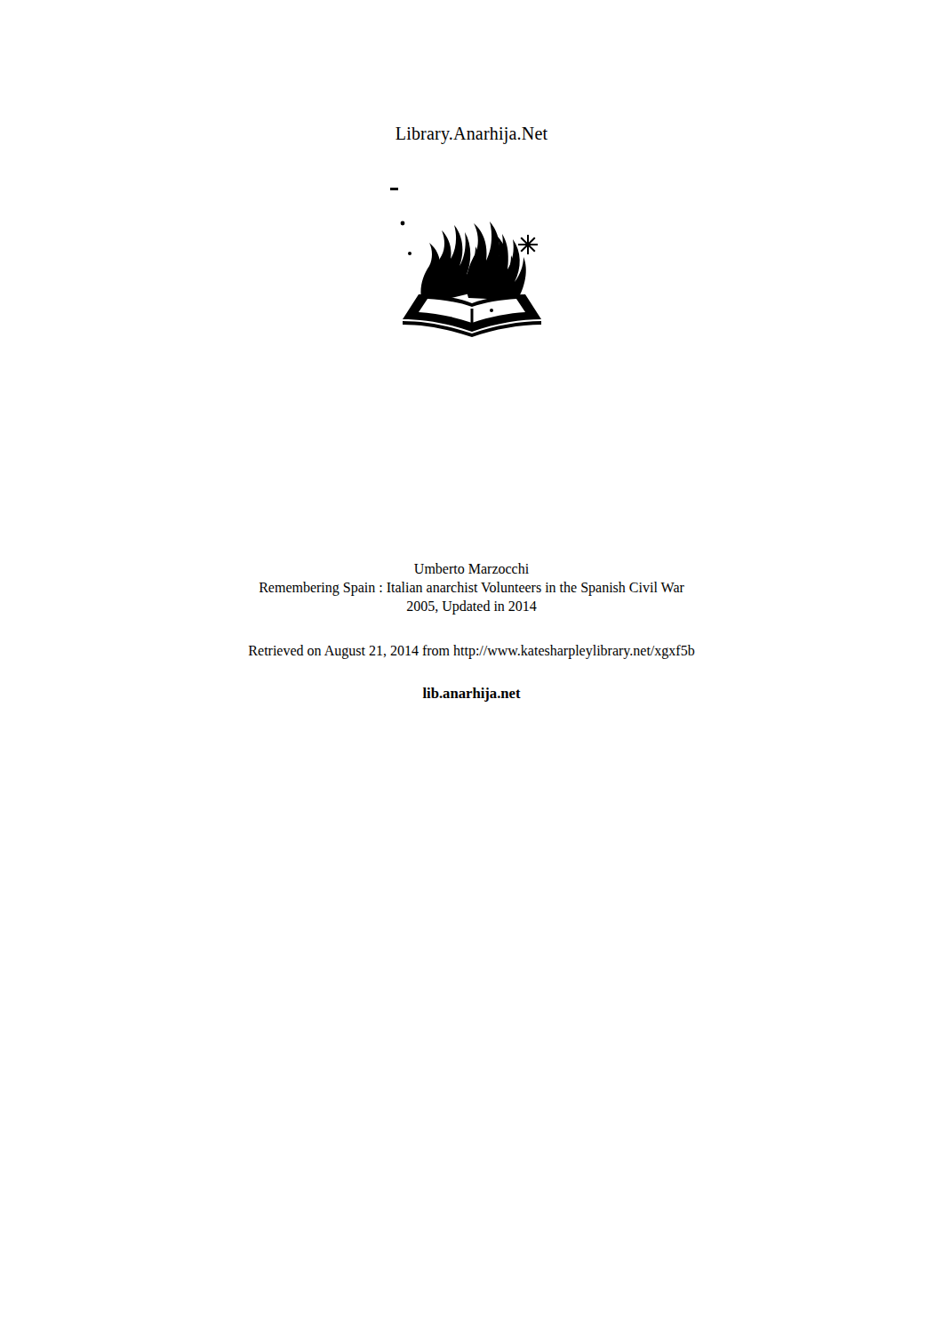Library.Anarhija.Net
Burning book
Umberto Marzocchi
Remembering Spain : Italian anarchist Volunteers in the Spanish Civil War
2005, Updated in 2014
Retrieved on August 21, 2014 from http://www.katesharpleylibrary.net/xgxf5b
lib.anarhija.net